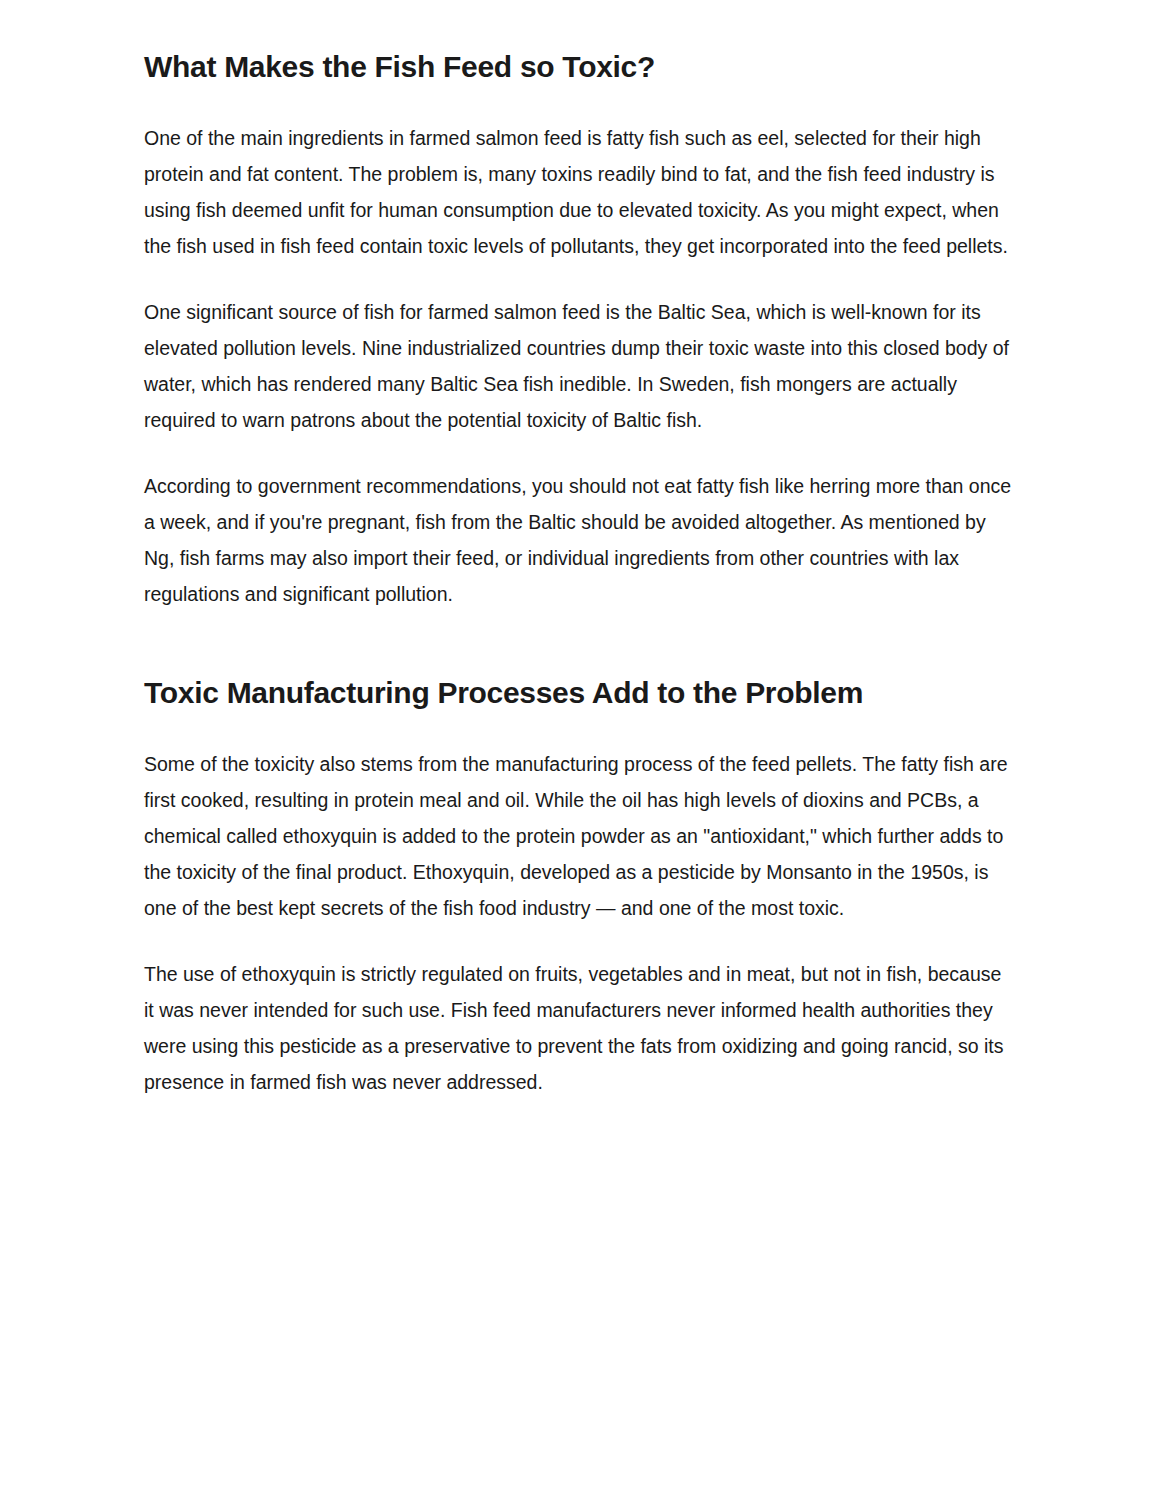What Makes the Fish Feed so Toxic?
One of the main ingredients in farmed salmon feed is fatty fish such as eel, selected for their high protein and fat content. The problem is, many toxins readily bind to fat, and the fish feed industry is using fish deemed unfit for human consumption due to elevated toxicity. As you might expect, when the fish used in fish feed contain toxic levels of pollutants, they get incorporated into the feed pellets.
One significant source of fish for farmed salmon feed is the Baltic Sea, which is well-known for its elevated pollution levels. Nine industrialized countries dump their toxic waste into this closed body of water, which has rendered many Baltic Sea fish inedible. In Sweden, fish mongers are actually required to warn patrons about the potential toxicity of Baltic fish.
According to government recommendations, you should not eat fatty fish like herring more than once a week, and if you're pregnant, fish from the Baltic should be avoided altogether. As mentioned by Ng, fish farms may also import their feed, or individual ingredients from other countries with lax regulations and significant pollution.
Toxic Manufacturing Processes Add to the Problem
Some of the toxicity also stems from the manufacturing process of the feed pellets. The fatty fish are first cooked, resulting in protein meal and oil. While the oil has high levels of dioxins and PCBs, a chemical called ethoxyquin is added to the protein powder as an "antioxidant," which further adds to the toxicity of the final product. Ethoxyquin, developed as a pesticide by Monsanto in the 1950s, is one of the best kept secrets of the fish food industry — and one of the most toxic.
The use of ethoxyquin is strictly regulated on fruits, vegetables and in meat, but not in fish, because it was never intended for such use. Fish feed manufacturers never informed health authorities they were using this pesticide as a preservative to prevent the fats from oxidizing and going rancid, so its presence in farmed fish was never addressed.